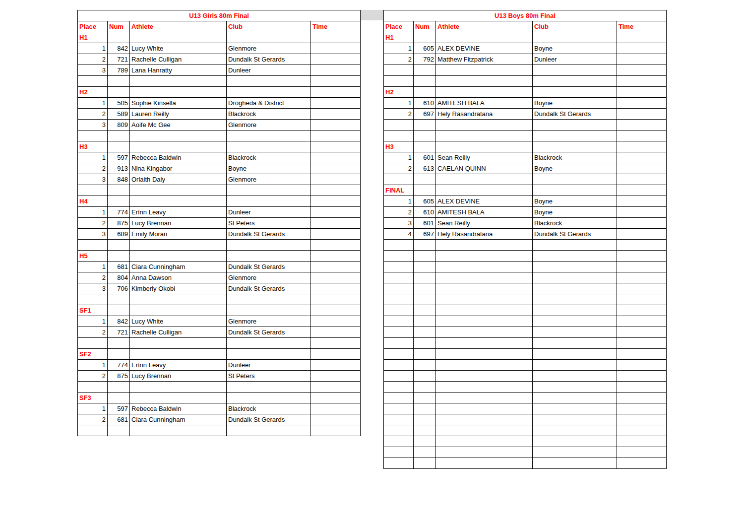| U13 Girls 80m Final |
| Place | Num | Athlete | Club | Time |
| H1 | | | | |
| 1 | 842 | Lucy White | Glenmore | |
| 2 | 721 | Rachelle Culligan | Dundalk St Gerards | |
| 3 | 789 | Lana Hanratty | Dunleer | |
| H2 | | | | |
| 1 | 505 | Sophie Kinsella | Drogheda & District | |
| 2 | 589 | Lauren Reilly | Blackrock | |
| 3 | 809 | Aoife Mc Gee | Glenmore | |
| H3 | | | | |
| 1 | 597 | Rebecca Baldwin | Blackrock | |
| 2 | 913 | Nina Kingabor | Boyne | |
| 3 | 848 | Orlaith Daly | Glenmore | |
| H4 | | | | |
| 1 | 774 | Erínn Leavy | Dunleer | |
| 2 | 875 | Lucy Brennan | St Peters | |
| 3 | 689 | Emily Moran | Dundalk St Gerards | |
| H5 | | | | |
| 1 | 681 | Ciara Cunningham | Dundalk St Gerards | |
| 2 | 804 | Anna Dawson | Glenmore | |
| 3 | 706 | Kimberly Okobi | Dundalk St Gerards | |
| SF1 | | | | |
| 1 | 842 | Lucy White | Glenmore | |
| 2 | 721 | Rachelle Culligan | Dundalk St Gerards | |
| SF2 | | | | |
| 1 | 774 | Erínn Leavy | Dunleer | |
| 2 | 875 | Lucy Brennan | St Peters | |
| SF3 | | | | |
| 1 | 597 | Rebecca Baldwin | Blackrock | |
| 2 | 681 | Ciara Cunningham | Dundalk St Gerards | |
| U13 Boys 80m Final |
| Place | Num | Athlete | Club | Time |
| H1 | | | | |
| 1 | 605 | ALEX DEVINE | Boyne | |
| 2 | 792 | Matthew Fitzpatrick | Dunleer | |
| H2 | | | | |
| 1 | 610 | AMITESH BALA | Boyne | |
| 2 | 697 | Hely Rasandratana | Dundalk St Gerards | |
| H3 | | | | |
| 1 | 601 | Sean Reilly | Blackrock | |
| 2 | 613 | CAELAN QUINN | Boyne | |
| FINAL | | | | |
| 1 | 605 | ALEX DEVINE | Boyne | |
| 2 | 610 | AMITESH BALA | Boyne | |
| 3 | 601 | Sean Reilly | Blackrock | |
| 4 | 697 | Hely Rasandratana | Dundalk St Gerards | |